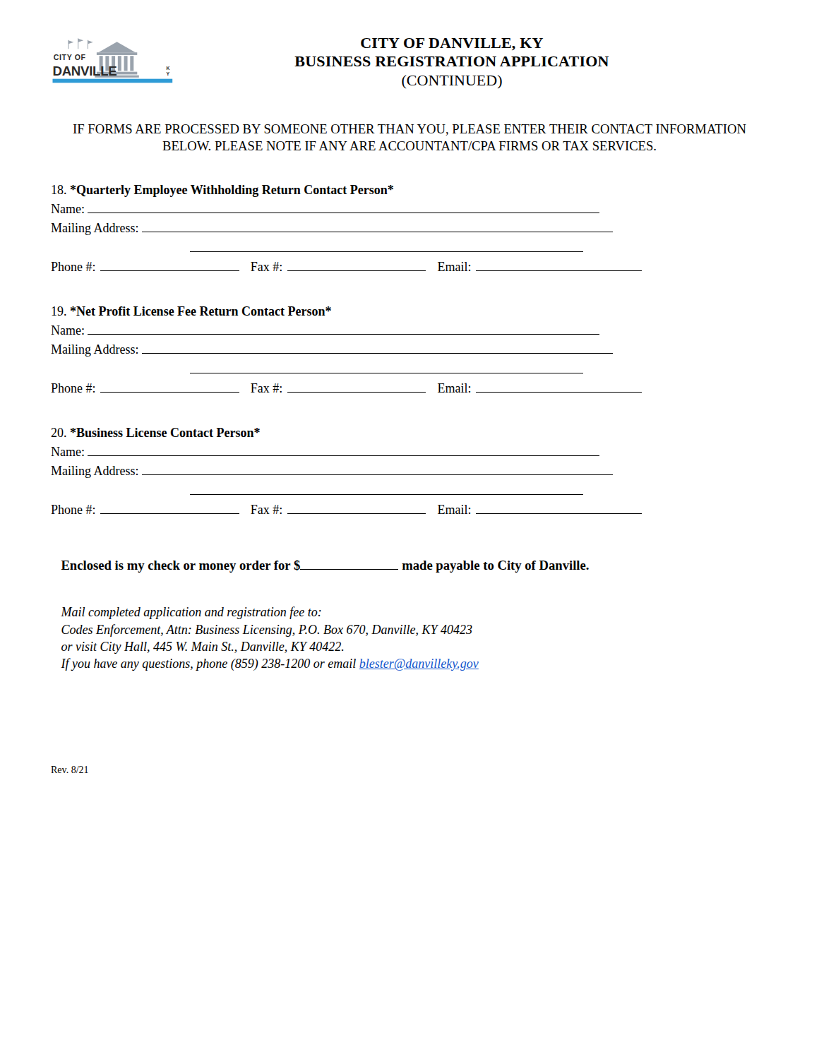CITY OF DANVILLE K Y
CITY OF DANVILLE, KY
BUSINESS REGISTRATION APPLICATION
(CONTINUED)
IF FORMS ARE PROCESSED BY SOMEONE OTHER THAN YOU, PLEASE ENTER THEIR CONTACT INFORMATION BELOW. PLEASE NOTE IF ANY ARE ACCOUNTANT/CPA FIRMS OR TAX SERVICES.
18. *Quarterly Employee Withholding Return Contact Person*
Name:
Mailing Address:
Phone #: Fax #: Email:
19. *Net Profit License Fee Return Contact Person*
Name:
Mailing Address:
Phone #: Fax #: Email:
20. *Business License Contact Person*
Name:
Mailing Address:
Phone #: Fax #: Email:
Enclosed is my check or money order for $ made payable to City of Danville.
Mail completed application and registration fee to:
Codes Enforcement, Attn: Business Licensing, P.O. Box 670, Danville, KY 40423
or visit City Hall, 445 W. Main St., Danville, KY 40422.
If you have any questions, phone (859) 238-1200 or email blester@danvilleky.gov
Rev. 8/21